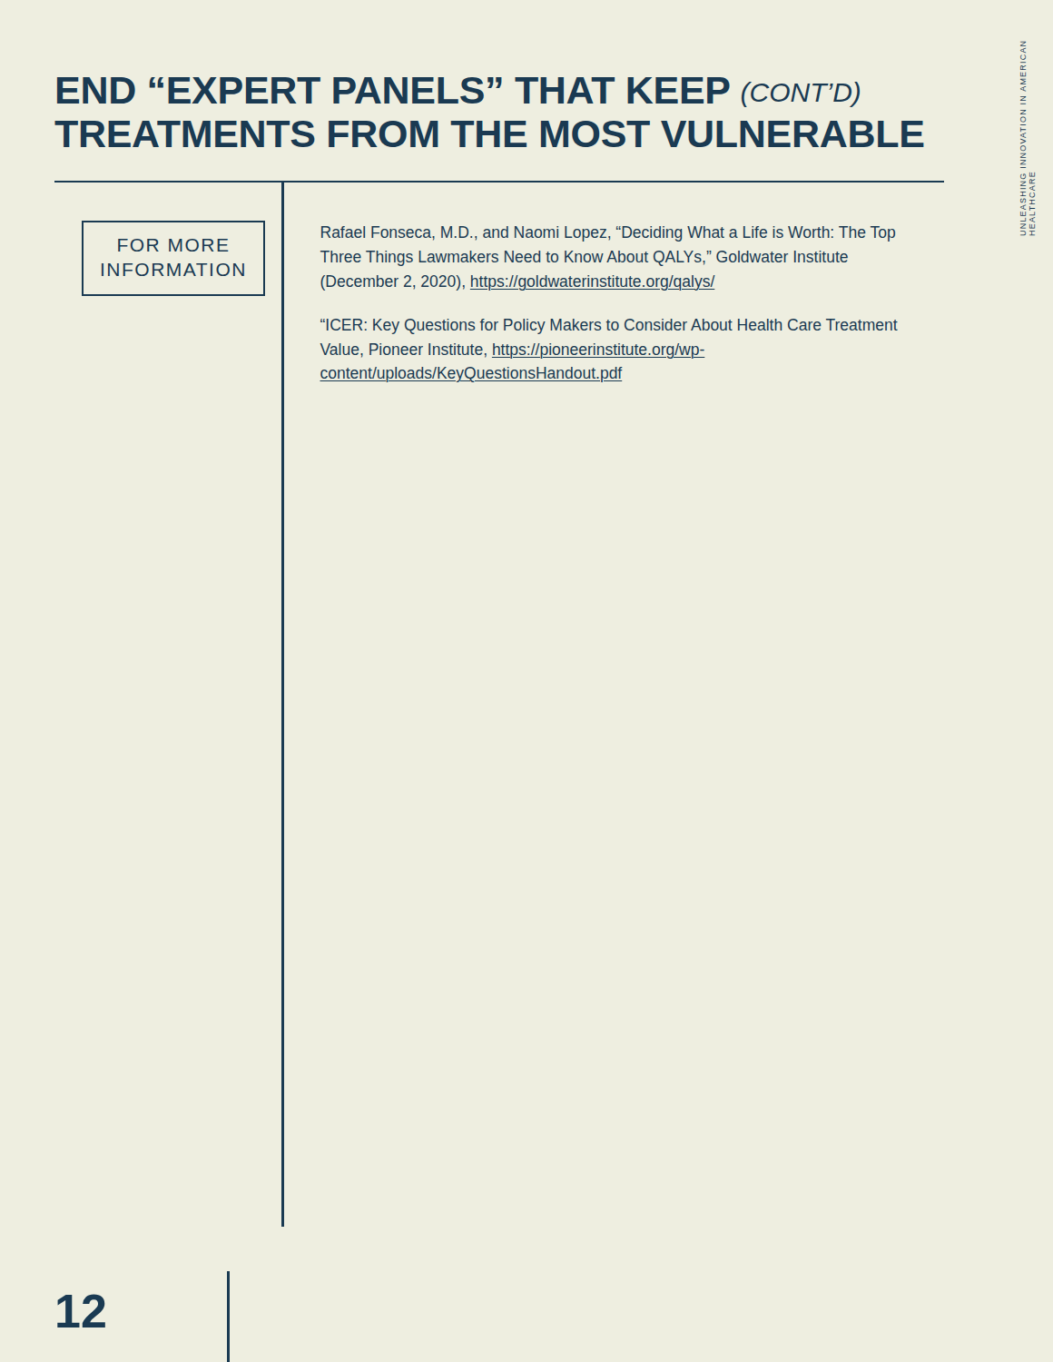Unleashing Innovation in American Healthcare
End “Expert Panels” That Keep (Cont’d)
Treatments From The Most Vulnerable
For More
Information
Rafael Fonseca, M.D., and Naomi Lopez, “Deciding What a Life is Worth: The Top Three Things Lawmakers Need to Know About QALYs,” Goldwater Institute (December 2, 2020), https://goldwaterinstitute.org/qalys/
“ICER: Key Questions for Policy Makers to Consider About Health Care Treatment Value, Pioneer Institute, https://pioneerinstitute.org/wp-content/uploads/KeyQuestionsHandout.pdf
12